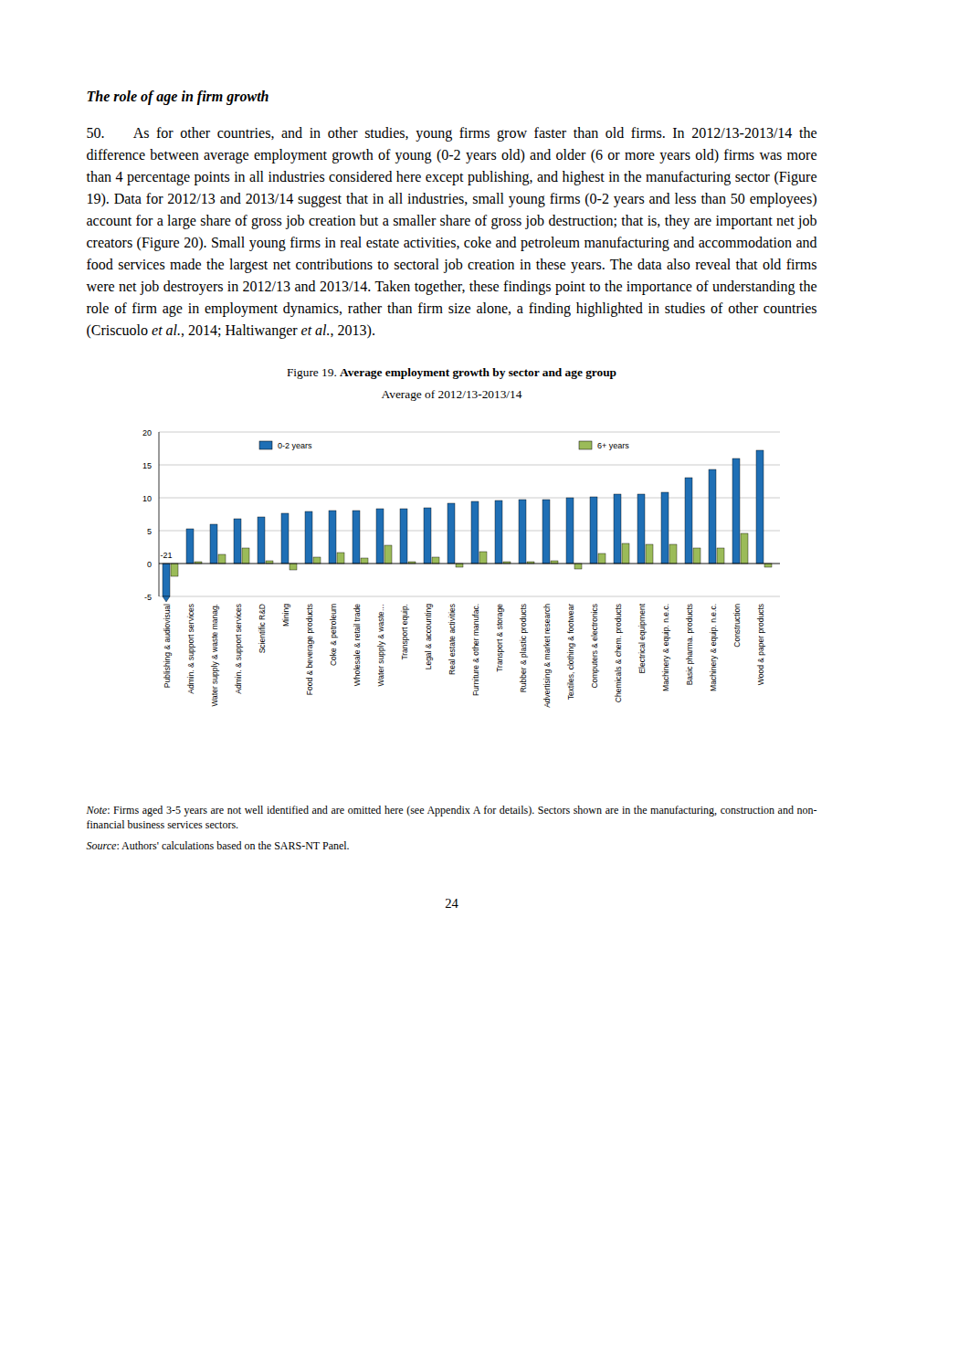The role of age in firm growth
50. As for other countries, and in other studies, young firms grow faster than old firms. In 2012/13-2013/14 the difference between average employment growth of young (0-2 years old) and older (6 or more years old) firms was more than 4 percentage points in all industries considered here except publishing, and highest in the manufacturing sector (Figure 19). Data for 2012/13 and 2013/14 suggest that in all industries, small young firms (0-2 years and less than 50 employees) account for a large share of gross job creation but a smaller share of gross job destruction; that is, they are important net job creators (Figure 20). Small young firms in real estate activities, coke and petroleum manufacturing and accommodation and food services made the largest net contributions to sectoral job creation in these years. The data also reveal that old firms were net job destroyers in 2012/13 and 2013/14. Taken together, these findings point to the importance of understanding the role of firm age in employment dynamics, rather than firm size alone, a finding highlighted in studies of other countries (Criscuolo et al., 2014; Haltiwanger et al., 2013).
Figure 19. Average employment growth by sector and age group
Average of 2012/13-2013/14
20 15 10 5 0 -5 0-2 years 6+ years -21 Publishing & audiovisual Admin. & support services Water supply & waste manag. Admin. & support services Scientific R&D Mining Food & beverage products Coke & petroleum Wholesale & retail trade Water supply & waste… Transport equip. Legal & accounting Real estate activities Furniture & other manufac. Transport & storage Rubber & plastic products Advertising & market research Textiles, clothing & footwear Computers & electronics Chemicals & chem. products Electrical equipment Machinery & equip. n.e.c. Basic pharma. products Machinery & equip. n.e.c. Construction Wood & paper products
Note: Firms aged 3-5 years are not well identified and are omitted here (see Appendix A for details). Sectors shown are in the manufacturing, construction and non-financial business services sectors.
Source: Authors' calculations based on the SARS-NT Panel.
24